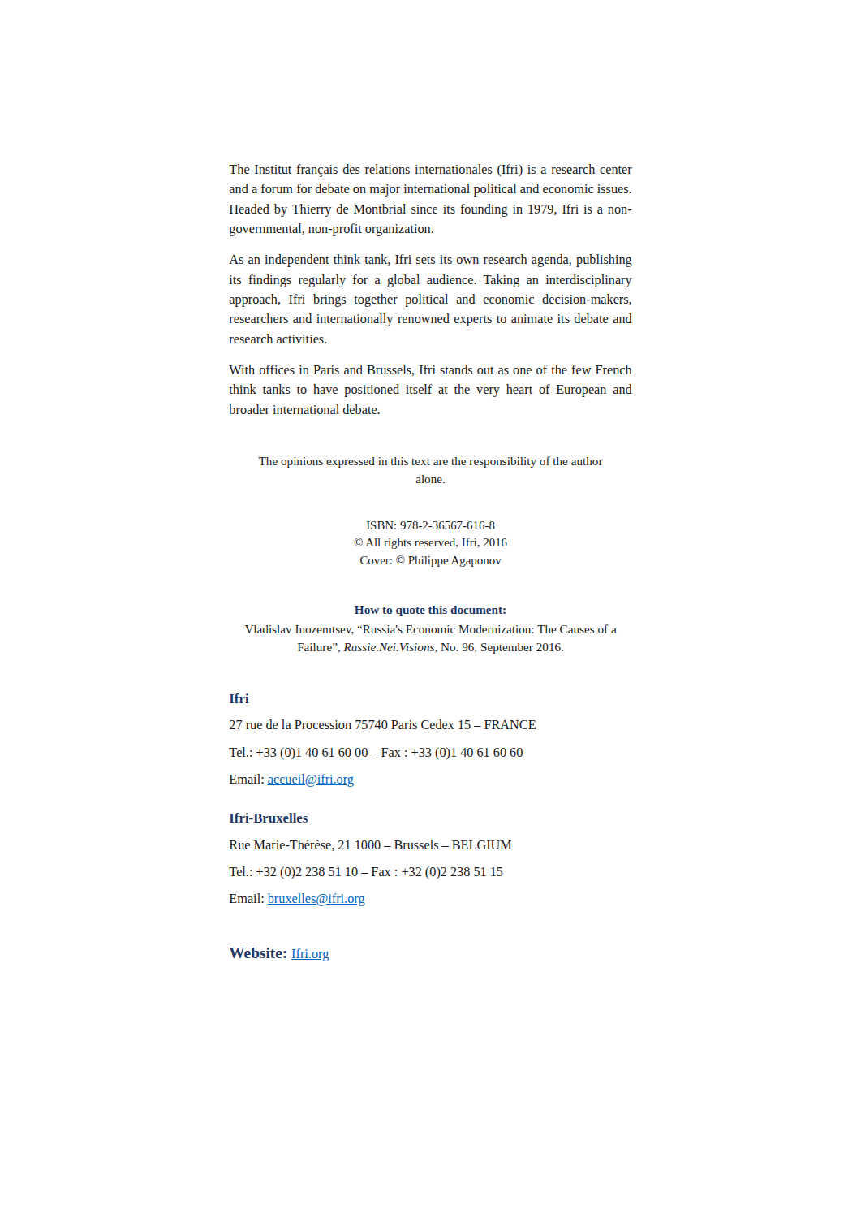The Institut français des relations internationales (Ifri) is a research center and a forum for debate on major international political and economic issues. Headed by Thierry de Montbrial since its founding in 1979, Ifri is a non-governmental, non-profit organization.
As an independent think tank, Ifri sets its own research agenda, publishing its findings regularly for a global audience. Taking an interdisciplinary approach, Ifri brings together political and economic decision-makers, researchers and internationally renowned experts to animate its debate and research activities.
With offices in Paris and Brussels, Ifri stands out as one of the few French think tanks to have positioned itself at the very heart of European and broader international debate.
The opinions expressed in this text are the responsibility of the author alone.
ISBN: 978-2-36567-616-8
© All rights reserved, Ifri, 2016
Cover: © Philippe Agaponov
How to quote this document:
Vladislav Inozemtsev, “Russia's Economic Modernization: The Causes of a Failure”, Russie.Nei.Visions, No. 96, September 2016.
Ifri
27 rue de la Procession 75740 Paris Cedex 15 – FRANCE
Tel.: +33 (0)1 40 61 60 00 – Fax : +33 (0)1 40 61 60 60
Email: accueil@ifri.org
Ifri-Bruxelles
Rue Marie-Thérèse, 21 1000 – Brussels – BELGIUM
Tel.: +32 (0)2 238 51 10 – Fax : +32 (0)2 238 51 15
Email: bruxelles@ifri.org
Website: Ifri.org